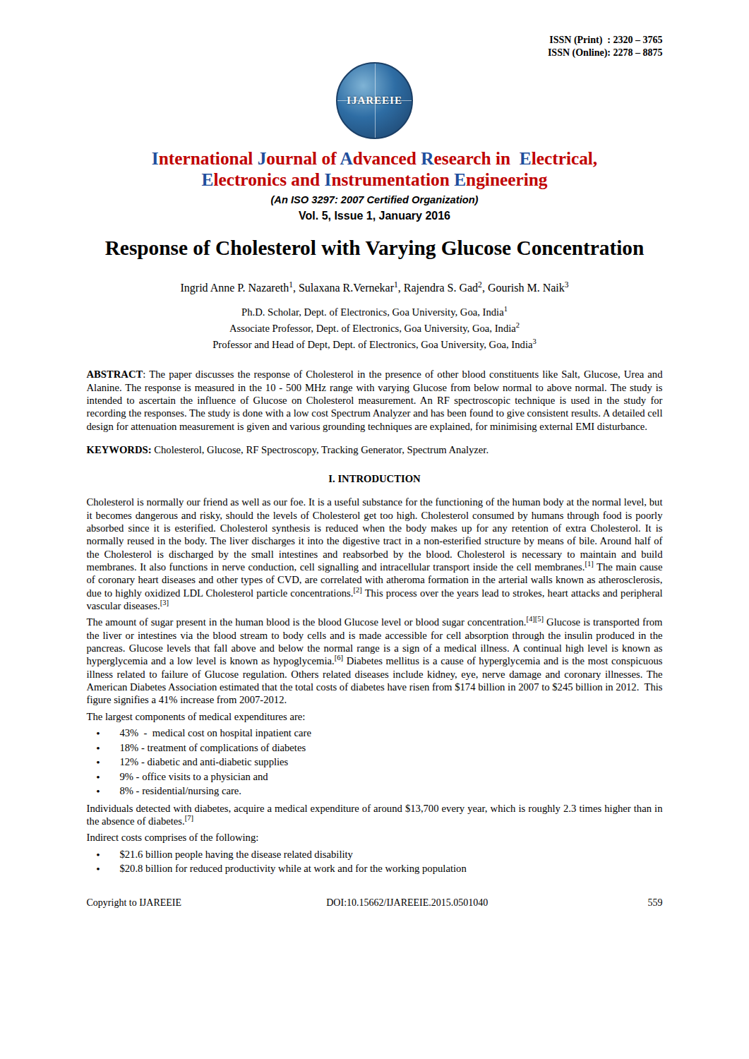ISSN (Print) : 2320 – 3765
ISSN (Online): 2278 – 8875
IJAREEIE
International Journal of Advanced Research in Electrical,
Electronics and Instrumentation Engineering
(An ISO 3297: 2007 Certified Organization)
Vol. 5, Issue 1, January 2016
Response of Cholesterol with Varying Glucose Concentration
Ingrid Anne P. Nazareth1, Sulaxana R.Vernekar1, Rajendra S. Gad2, Gourish M. Naik3
Ph.D. Scholar, Dept. of Electronics, Goa University, Goa, India1
Associate Professor, Dept. of Electronics, Goa University, Goa, India2
Professor and Head of Dept, Dept. of Electronics, Goa University, Goa, India3
ABSTRACT: The paper discusses the response of Cholesterol in the presence of other blood constituents like Salt, Glucose, Urea and Alanine. The response is measured in the 10 - 500 MHz range with varying Glucose from below normal to above normal. The study is intended to ascertain the influence of Glucose on Cholesterol measurement. An RF spectroscopic technique is used in the study for recording the responses. The study is done with a low cost Spectrum Analyzer and has been found to give consistent results. A detailed cell design for attenuation measurement is given and various grounding techniques are explained, for minimising external EMI disturbance.
KEYWORDS: Cholesterol, Glucose, RF Spectroscopy, Tracking Generator, Spectrum Analyzer.
I. INTRODUCTION
Cholesterol is normally our friend as well as our foe. It is a useful substance for the functioning of the human body at the normal level, but it becomes dangerous and risky, should the levels of Cholesterol get too high. Cholesterol consumed by humans through food is poorly absorbed since it is esterified. Cholesterol synthesis is reduced when the body makes up for any retention of extra Cholesterol. It is normally reused in the body. The liver discharges it into the digestive tract in a non-esterified structure by means of bile. Around half of the Cholesterol is discharged by the small intestines and reabsorbed by the blood. Cholesterol is necessary to maintain and build membranes. It also functions in nerve conduction, cell signalling and intracellular transport inside the cell membranes.[1] The main cause of coronary heart diseases and other types of CVD, are correlated with atheroma formation in the arterial walls known as atherosclerosis, due to highly oxidized LDL Cholesterol particle concentrations.[2] This process over the years lead to strokes, heart attacks and peripheral vascular diseases.[3]
The amount of sugar present in the human blood is the blood Glucose level or blood sugar concentration.[4][5] Glucose is transported from the liver or intestines via the blood stream to body cells and is made accessible for cell absorption through the insulin produced in the pancreas. Glucose levels that fall above and below the normal range is a sign of a medical illness. A continual high level is known as hyperglycemia and a low level is known as hypoglycemia.[6] Diabetes mellitus is a cause of hyperglycemia and is the most conspicuous illness related to failure of Glucose regulation. Others related diseases include kidney, eye, nerve damage and coronary illnesses. The American Diabetes Association estimated that the total costs of diabetes have risen from $174 billion in 2007 to $245 billion in 2012. This figure signifies a 41% increase from 2007-2012.
The largest components of medical expenditures are:
43% - medical cost on hospital inpatient care
18% - treatment of complications of diabetes
12% - diabetic and anti-diabetic supplies
9% - office visits to a physician and
8% - residential/nursing care.
Individuals detected with diabetes, acquire a medical expenditure of around $13,700 every year, which is roughly 2.3 times higher than in the absence of diabetes.[7]
Indirect costs comprises of the following:
$21.6 billion people having the disease related disability
$20.8 billion for reduced productivity while at work and for the working population
Copyright to IJAREEIE
DOI:10.15662/IJAREEIE.2015.0501040
559